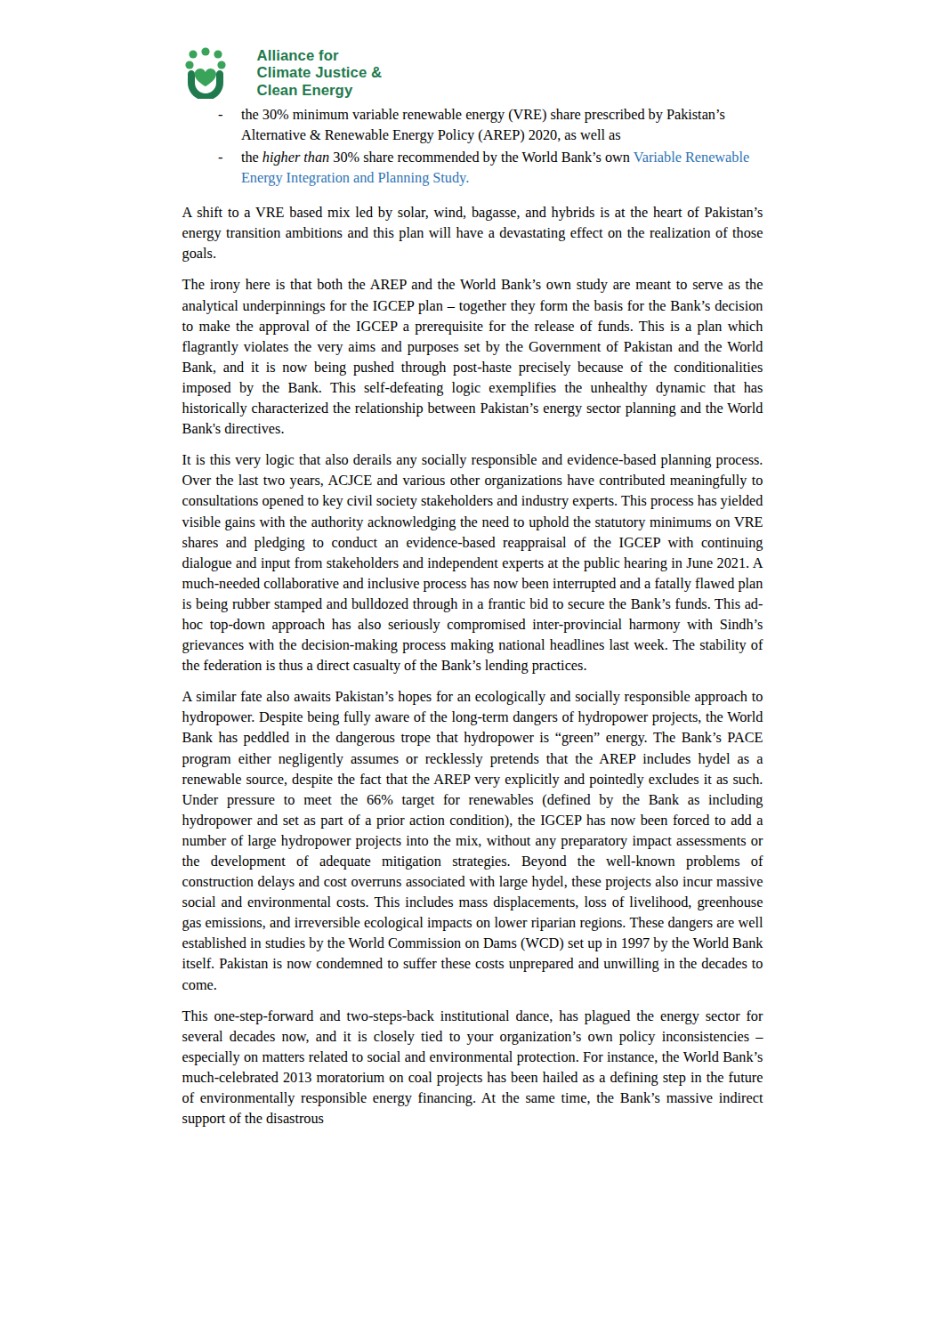Alliance for
Climate Justice &
Clean Energy
the 30% minimum variable renewable energy (VRE) share prescribed by Pakistan’s Alternative & Renewable Energy Policy (AREP) 2020, as well as
the higher than 30% share recommended by the World Bank’s own Variable Renewable Energy Integration and Planning Study.
A shift to a VRE based mix led by solar, wind, bagasse, and hybrids is at the heart of Pakistan’s energy transition ambitions and this plan will have a devastating effect on the realization of those goals.
The irony here is that both the AREP and the World Bank’s own study are meant to serve as the analytical underpinnings for the IGCEP plan – together they form the basis for the Bank’s decision to make the approval of the IGCEP a prerequisite for the release of funds. This is a plan which flagrantly violates the very aims and purposes set by the Government of Pakistan and the World Bank, and it is now being pushed through post-haste precisely because of the conditionalities imposed by the Bank. This self-defeating logic exemplifies the unhealthy dynamic that has historically characterized the relationship between Pakistan’s energy sector planning and the World Bank's directives.
It is this very logic that also derails any socially responsible and evidence-based planning process. Over the last two years, ACJCE and various other organizations have contributed meaningfully to consultations opened to key civil society stakeholders and industry experts. This process has yielded visible gains with the authority acknowledging the need to uphold the statutory minimums on VRE shares and pledging to conduct an evidence-based reappraisal of the IGCEP with continuing dialogue and input from stakeholders and independent experts at the public hearing in June 2021. A much-needed collaborative and inclusive process has now been interrupted and a fatally flawed plan is being rubber stamped and bulldozed through in a frantic bid to secure the Bank’s funds. This ad-hoc top-down approach has also seriously compromised inter-provincial harmony with Sindh’s grievances with the decision-making process making national headlines last week. The stability of the federation is thus a direct casualty of the Bank’s lending practices.
A similar fate also awaits Pakistan’s hopes for an ecologically and socially responsible approach to hydropower. Despite being fully aware of the long-term dangers of hydropower projects, the World Bank has peddled in the dangerous trope that hydropower is “green” energy. The Bank’s PACE program either negligently assumes or recklessly pretends that the AREP includes hydel as a renewable source, despite the fact that the AREP very explicitly and pointedly excludes it as such. Under pressure to meet the 66% target for renewables (defined by the Bank as including hydropower and set as part of a prior action condition), the IGCEP has now been forced to add a number of large hydropower projects into the mix, without any preparatory impact assessments or the development of adequate mitigation strategies. Beyond the well-known problems of construction delays and cost overruns associated with large hydel, these projects also incur massive social and environmental costs. This includes mass displacements, loss of livelihood, greenhouse gas emissions, and irreversible ecological impacts on lower riparian regions. These dangers are well established in studies by the World Commission on Dams (WCD) set up in 1997 by the World Bank itself. Pakistan is now condemned to suffer these costs unprepared and unwilling in the decades to come.
This one-step-forward and two-steps-back institutional dance, has plagued the energy sector for several decades now, and it is closely tied to your organization’s own policy inconsistencies – especially on matters related to social and environmental protection. For instance, the World Bank’s much-celebrated 2013 moratorium on coal projects has been hailed as a defining step in the future of environmentally responsible energy financing. At the same time, the Bank’s massive indirect support of the disastrous